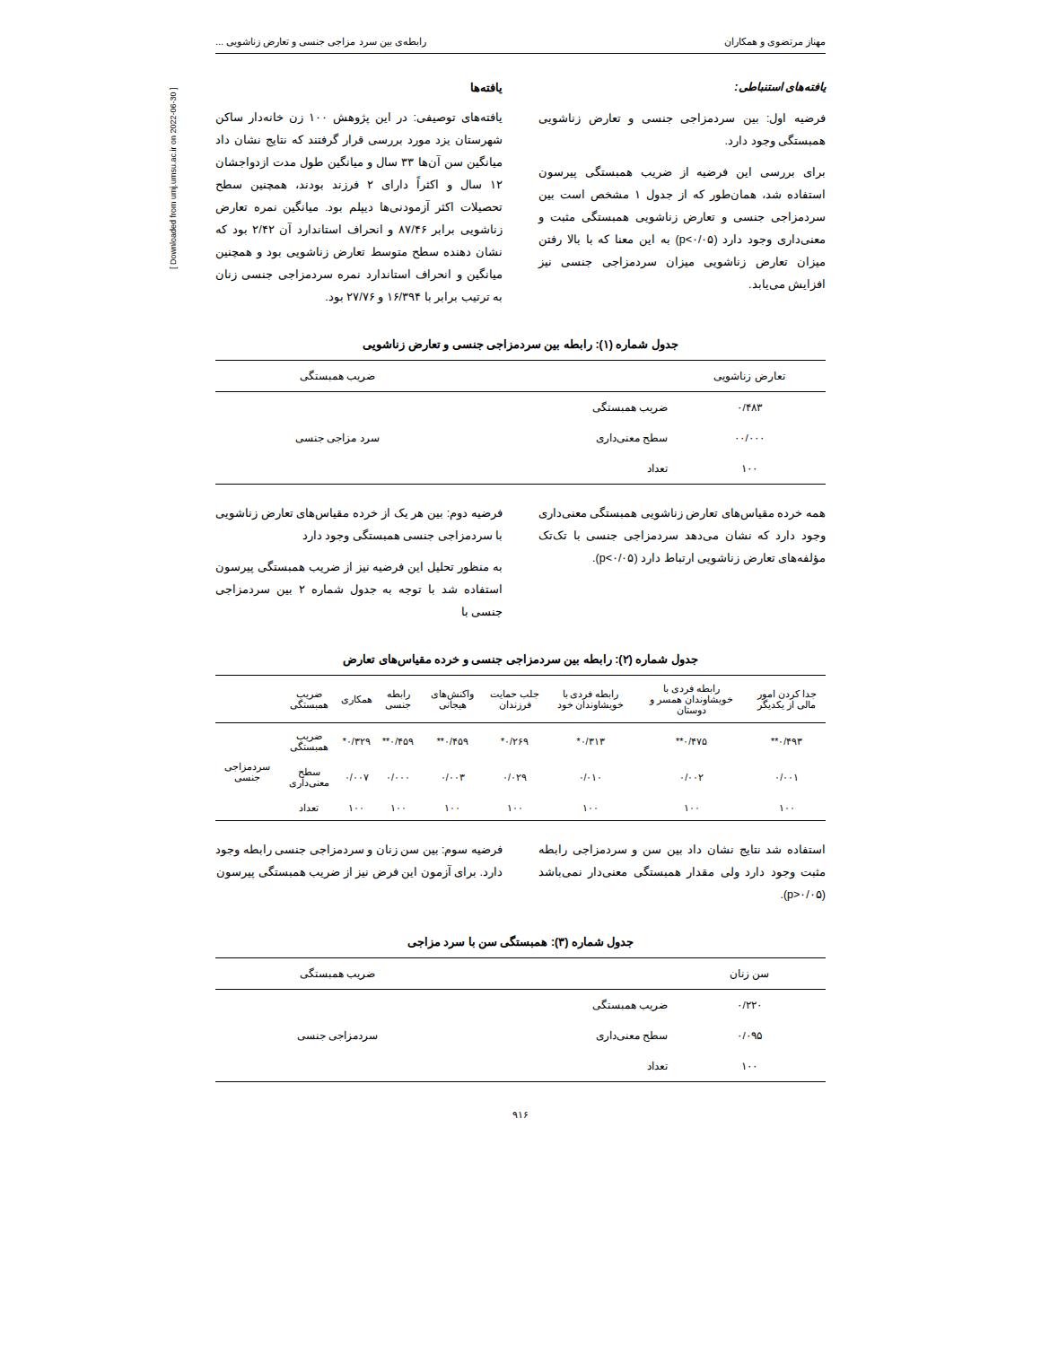[ Downloaded from umj.umsu.ac.ir on 2022-06-30 ]
مهناز مرتضوی و همکاران
رابطه‌ی بین سرد مزاجی جنسی و تعارض زناشویی ...
یافته‌های استنباطی:
فرضیه اول: بین سردمزاجی جنسی و تعارض زناشویی همبستگی وجود دارد.
برای بررسی این فرضیه از ضریب همبستگی پیرسون استفاده شد، همان‌طور که از جدول ۱ مشخص است بین سردمزاجی جنسی و تعارض زناشویی همبستگی مثبت و معنی‌داری وجود دارد (p<۰/۰۵) به این معنا که با بالا رفتن میزان تعارض زناشویی میزان سردمزاجی جنسی نیز افزایش می‌یابد.
یافته‌ها
یافته‌های توصیفی: در این پژوهش ۱۰۰ زن خانه‌دار ساکن شهرستان یزد مورد بررسی قرار گرفتند که نتایج نشان داد میانگین سن آن‌ها ۳۳ سال و میانگین طول مدت ازدواجشان ۱۲ سال و اکثراً دارای ۲ فرزند بودند، همچنین سطح تحصیلات اکثر آزمودنی‌ها دیپلم بود. میانگین نمره تعارض زناشویی برابر ۸۷/۴۶ و انحراف استاندارد آن ۲/۴۲ بود که نشان دهنده سطح متوسط تعارض زناشویی بود و همچنین میانگین و انحراف استاندارد نمره سردمزاجی جنسی زنان به ترتیب برابر با ۱۶/۳۹۴ و ۲۷/۷۶ بود.
جدول شماره (۱): رابطه بین سردمزاجی جنسی و تعارض زناشویی
| تعارض زناشویی | | ضریب همبستگی |
| ۰/۴۸۳ | ضریب همبستگی | سرد مزاجی جنسی |
| ۰۰/۰۰۰ | سطح معنی‌داری |
| ۱۰۰ | تعداد |
همه خرده مقیاس‌های تعارض زناشویی همبستگی معنی‌داری وجود دارد که نشان می‌دهد سردمزاجی جنسی با تک‌تک مؤلفه‌های تعارض زناشویی ارتباط دارد (p<۰/۰۵).
فرضیه دوم: بین هر یک از خرده مقیاس‌های تعارض زناشویی با سردمزاجی جنسی همبستگی وجود دارد
به منظور تحلیل این فرضیه نیز از ضریب همبستگی پیرسون استفاده شد با توجه به جدول شماره ۲ بین سردمزاجی جنسی با
جدول شماره (۲): رابطه بین سردمزاجی جنسی و خرده مقیاس‌های تعارض
| جدا کردن امور مالی از یکدیگر | رابطه فردی با خویشاوندان همسر و دوستان | رابطه فردی با خویشاوندان خود | جلب حمایت فرزندان | واکنش‌های هیجانی | رابطه جنسی | همکاری | ضریب همبستگی | |
| ۰/۴۹۳** | ۰/۴۷۵** | ۰/۳۱۳* | ۰/۲۶۹* | ۰/۴۵۹** | ۰/۴۵۹** | ۰/۳۲۹* | ضریب همبستگی | سردمزاجی جنسی |
| ۰/۰۰۱ | ۰/۰۰۲ | ۰/۰۱۰ | ۰/۰۲۹ | ۰/۰۰۳ | ۰/۰۰۰ | ۰/۰۰۷ | سطح معنی‌داری |
| ۱۰۰ | ۱۰۰ | ۱۰۰ | ۱۰۰ | ۱۰۰ | ۱۰۰ | ۱۰۰ | تعداد |
استفاده شد نتایج نشان داد بین سن و سردمزاجی رابطه مثبت وجود دارد ولی مقدار همبستگی معنی‌دار نمی‌باشد (p>۰/۰۵).
فرضیه سوم: بین سن زنان و سردمزاجی جنسی رابطه وجود دارد. برای آزمون این فرض نیز از ضریب همبستگی پیرسون
جدول شماره (۳): همبستگی سن با سرد مزاجی
| سن زنان | | ضریب همبستگی |
| ۰/۲۲۰ | ضریب همبستگی | سردمزاجی جنسی |
| ۰/۰۹۵ | سطح معنی‌داری |
| ۱۰۰ | تعداد |
۹۱۶